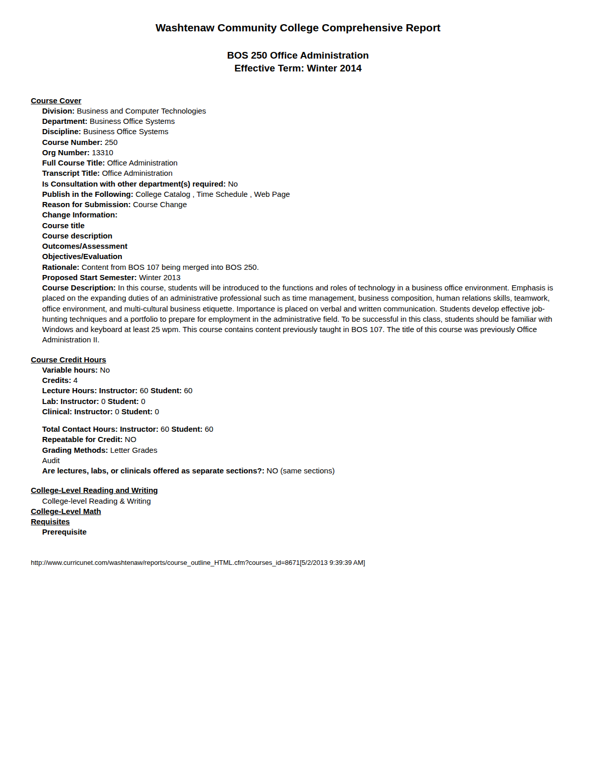Washtenaw Community College Comprehensive Report
BOS 250 Office Administration
Effective Term: Winter 2014
Course Cover
Division: Business and Computer Technologies
Department: Business Office Systems
Discipline: Business Office Systems
Course Number: 250
Org Number: 13310
Full Course Title: Office Administration
Transcript Title: Office Administration
Is Consultation with other department(s) required: No
Publish in the Following: College Catalog , Time Schedule , Web Page
Reason for Submission: Course Change
Change Information:
Course title
Course description
Outcomes/Assessment
Objectives/Evaluation
Rationale: Content from BOS 107 being merged into BOS 250.
Proposed Start Semester: Winter 2013
Course Description: In this course, students will be introduced to the functions and roles of technology in a business office environment. Emphasis is placed on the expanding duties of an administrative professional such as time management, business composition, human relations skills, teamwork, office environment, and multi-cultural business etiquette. Importance is placed on verbal and written communication. Students develop effective job-hunting techniques and a portfolio to prepare for employment in the administrative field. To be successful in this class, students should be familiar with Windows and keyboard at least 25 wpm. This course contains content previously taught in BOS 107. The title of this course was previously Office Administration II.
Course Credit Hours
Variable hours: No
Credits: 4
Lecture Hours: Instructor: 60 Student: 60
Lab: Instructor: 0 Student: 0
Clinical: Instructor: 0 Student: 0
Total Contact Hours: Instructor: 60 Student: 60
Repeatable for Credit: NO
Grading Methods: Letter Grades
Audit
Are lectures, labs, or clinicals offered as separate sections?: NO (same sections)
College-Level Reading and Writing
College-level Reading & Writing
College-Level Math
Requisites
Prerequisite
http://www.curricunet.com/washtenaw/reports/course_outline_HTML.cfm?courses_id=8671[5/2/2013 9:39:39 AM]